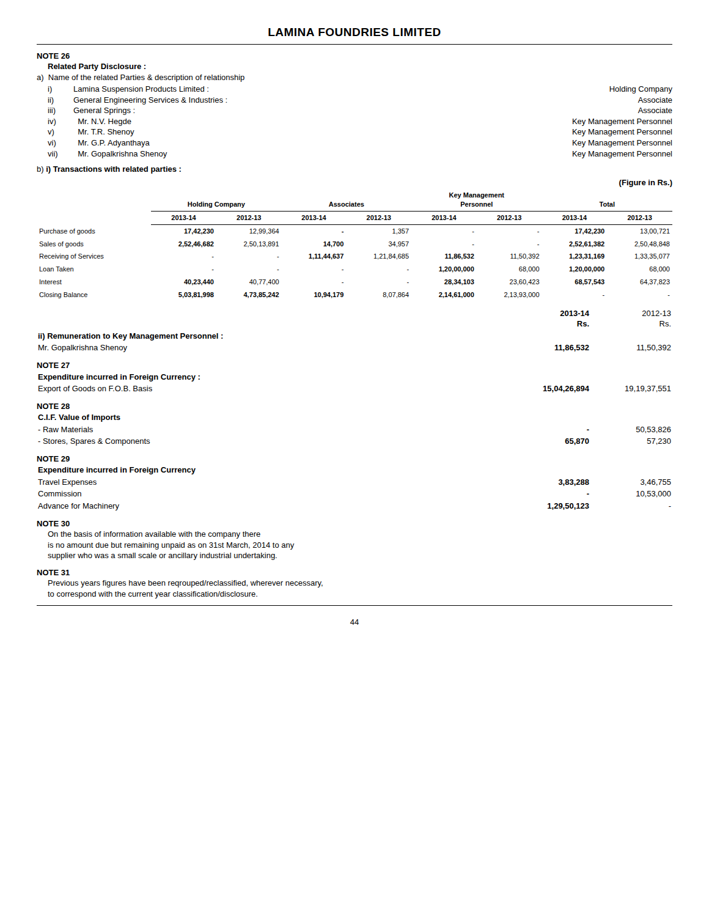LAMINA FOUNDRIES LIMITED
NOTE 26
Related Party Disclosure :
a) Name of the related Parties & description of relationship
i) Lamina Suspension Products Limited : Holding Company
ii) General Engineering Services & Industries : Associate
iii) General Springs : Associate
iv) Mr. N.V. Hegde Key Management Personnel
v) Mr. T.R. Shenoy Key Management Personnel
vi) Mr. G.P. Adyanthaya Key Management Personnel
vii) Mr. Gopalkrishna Shenoy Key Management Personnel
b) i) Transactions with related parties :
(Figure in Rs.)
| | Holding Company | Associates | Key Management Personnel | Total |
| --- | --- | --- | --- | --- |
| | 2013-14 | 2012-13 | 2013-14 | 2012-13 | 2013-14 | 2012-13 | 2013-14 | 2012-13 |
| Purchase of goods | 17,42,230 | 12,99,364 | - | 1,357 | - | - | 17,42,230 | 13,00,721 |
| Sales of goods | 2,52,46,682 | 2,50,13,891 | 14,700 | 34,957 | - | - | 2,52,61,382 | 2,50,48,848 |
| Receiving of Services | - | - | 1,11,44,637 | 1,21,84,685 | 11,86,532 | 11,50,392 | 1,23,31,169 | 1,33,35,077 |
| Loan Taken | - | - | - | - | 1,20,00,000 | 68,000 | 1,20,00,000 | 68,000 |
| Interest | 40,23,440 | 40,77,400 | - | - | 28,34,103 | 23,60,423 | 68,57,543 | 64,37,823 |
| Closing Balance | 5,03,81,998 | 4,73,85,242 | 10,94,179 | 8,07,864 | 2,14,61,000 | 2,13,93,000 | - | - |
| | 2013-14 Rs. | 2012-13 Rs. |
| ii) Remuneration to Key Management Personnel : | | |
| Mr. Gopalkrishna Shenoy | 11,86,532 | 11,50,392 |
NOTE 27
| Expenditure incurred in Foreign Currency : | | |
| Export of Goods on F.O.B. Basis | 15,04,26,894 | 19,19,37,551 |
NOTE 28
| C.I.F. Value of Imports | | |
| - Raw Materials | - | 50,53,826 |
| - Stores, Spares & Components | 65,870 | 57,230 |
NOTE 29
| Expenditure incurred in Foreign Currency | | |
| Travel Expenses | 3,83,288 | 3,46,755 |
| Commission | - | 10,53,000 |
| Advance for Machinery | 1,29,50,123 | - |
NOTE 30
On the basis of information available with the company there
is no amount due but remaining unpaid as on 31st March, 2014 to any
supplier who was a small scale or ancillary industrial undertaking.
NOTE 31
Previous years figures have been reqrouped/reclassified, wherever necessary,
to correspond with the current year classification/disclosure.
44